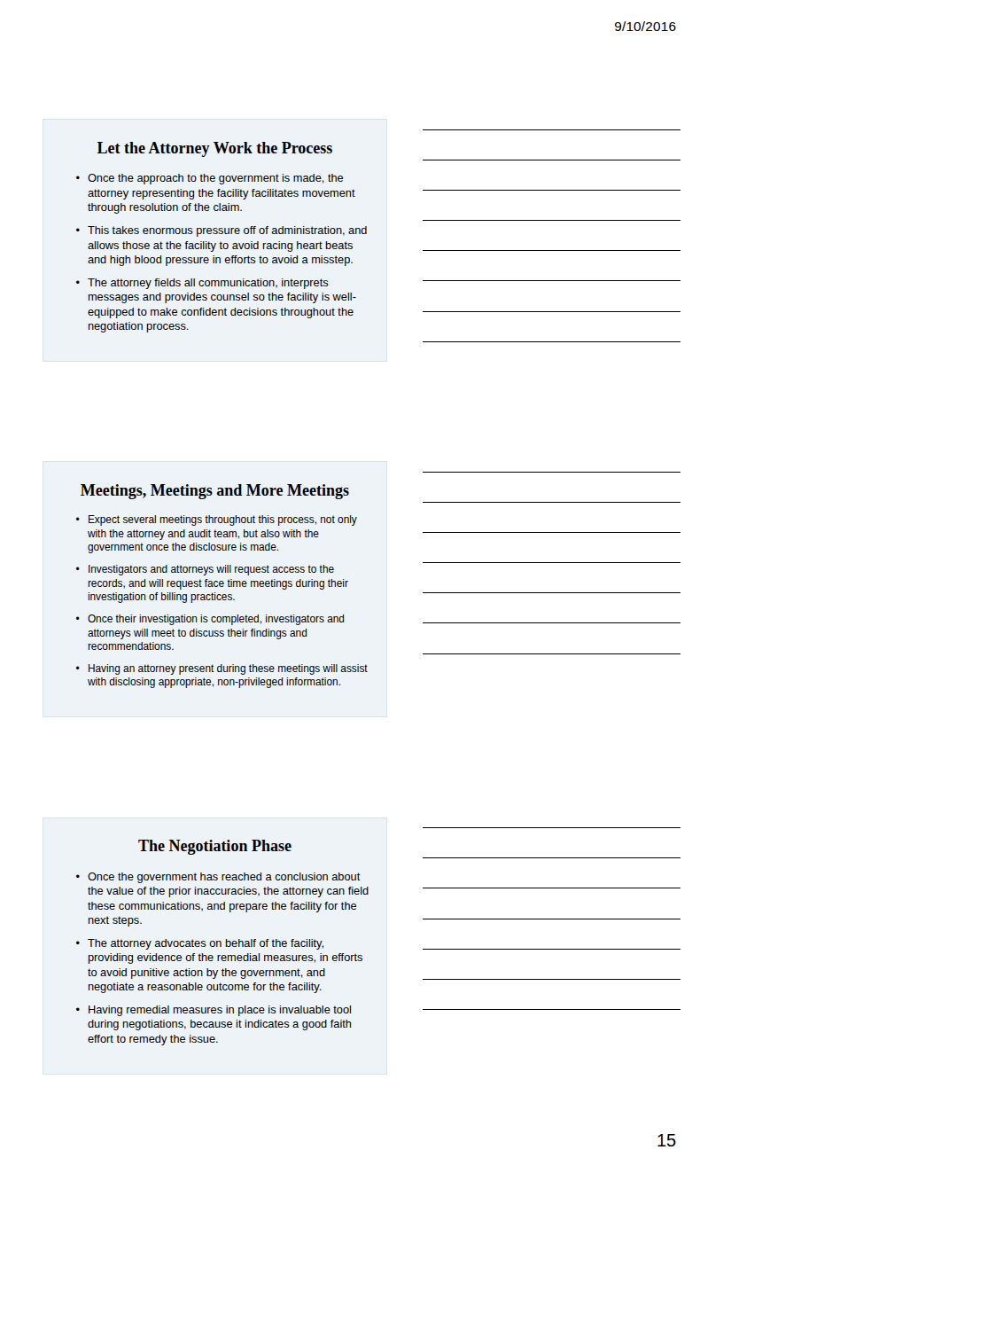9/10/2016
Let the Attorney Work the Process
Once the approach to the government is made, the attorney representing the facility facilitates movement through resolution of the claim.
This takes enormous pressure off of administration, and allows those at the facility to avoid racing heart beats and high blood pressure in efforts to avoid a misstep.
The attorney fields all communication, interprets messages and provides counsel so the facility is well-equipped to make confident decisions throughout the negotiation process.
Meetings, Meetings and More Meetings
Expect several meetings throughout this process, not only with the attorney and audit team, but also with the government once the disclosure is made.
Investigators and attorneys will request access to the records, and will request face time meetings during their investigation of billing practices.
Once their investigation is completed, investigators and attorneys will meet to discuss their findings and recommendations.
Having an attorney present during these meetings will assist with disclosing appropriate, non-privileged information.
The Negotiation Phase
Once the government has reached a conclusion about the value of the prior inaccuracies, the attorney can field these communications, and prepare the facility for the next steps.
The attorney advocates on behalf of the facility, providing evidence of the remedial measures, in efforts to avoid punitive action by the government, and negotiate a reasonable outcome for the facility.
Having remedial measures in place is invaluable tool during negotiations, because it indicates a good faith effort to remedy the issue.
15